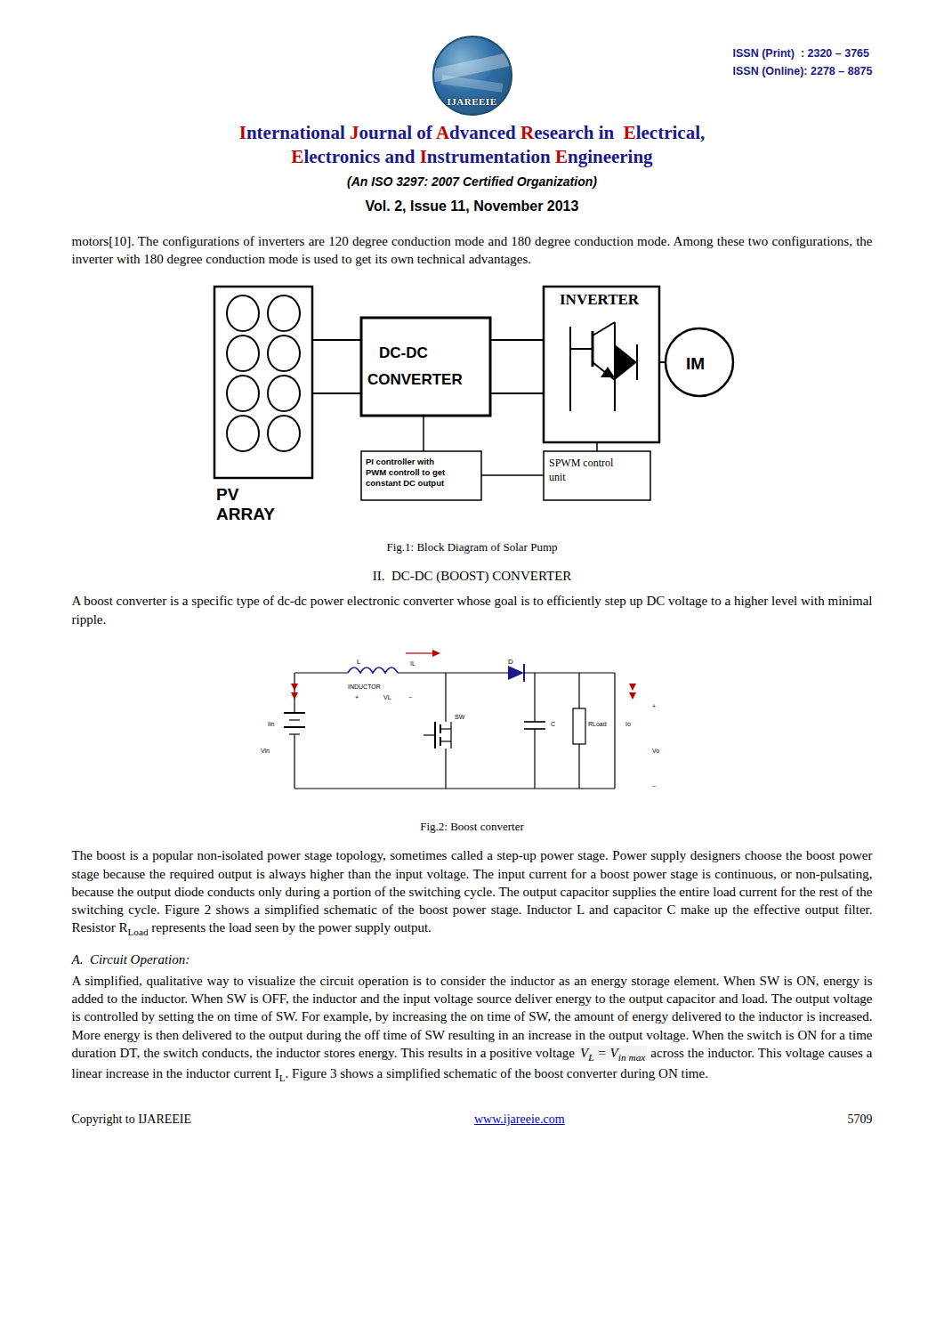IJAREEIE
ISSN (Print) : 2320 – 3765
ISSN (Online): 2278 – 8875
International Journal of Advanced Research in Electrical,
Electronics and Instrumentation Engineering
(An ISO 3297: 2007 Certified Organization)
Vol. 2, Issue 11, November 2013
motors[10]. The configurations of inverters are 120 degree conduction mode and 180 degree conduction mode. Among these two configurations, the inverter with 180 degree conduction mode is used to get its own technical advantages.
PV ARRAY DC-DC CONVERTER INVERTER IM PI controller with PWM controll to get constant DC output SPWM control unit
Fig.1: Block Diagram of Solar Pump
II. DC-DC (BOOST) CONVERTER
A boost converter is a specific type of dc-dc power electronic converter whose goal is to efficiently step up DC voltage to a higher level with minimal ripple.
L IL INDUCTOR + VL − D Iin Vin SW C RLoad Io + Vo −
Fig.2: Boost converter
The boost is a popular non-isolated power stage topology, sometimes called a step-up power stage. Power supply designers choose the boost power stage because the required output is always higher than the input voltage. The input current for a boost power stage is continuous, or non-pulsating, because the output diode conducts only during a portion of the switching cycle. The output capacitor supplies the entire load current for the rest of the switching cycle. Figure 2 shows a simplified schematic of the boost power stage. Inductor L and capacitor C make up the effective output filter. Resistor RLoad represents the load seen by the power supply output.
A. Circuit Operation:
A simplified, qualitative way to visualize the circuit operation is to consider the inductor as an energy storage element. When SW is ON, energy is added to the inductor. When SW is OFF, the inductor and the input voltage source deliver energy to the output capacitor and load. The output voltage is controlled by setting the on time of SW. For example, by increasing the on time of SW, the amount of energy delivered to the inductor is increased. More energy is then delivered to the output during the off time of SW resulting in an increase in the output voltage. When the switch is ON for a time duration DT, the switch conducts, the inductor stores energy. This results in a positive voltage VL = Vin max across the inductor. This voltage causes a linear increase in the inductor current IL. Figure 3 shows a simplified schematic of the boost converter during ON time.
Copyright to IJAREEIE www.ijareeie.com 5709